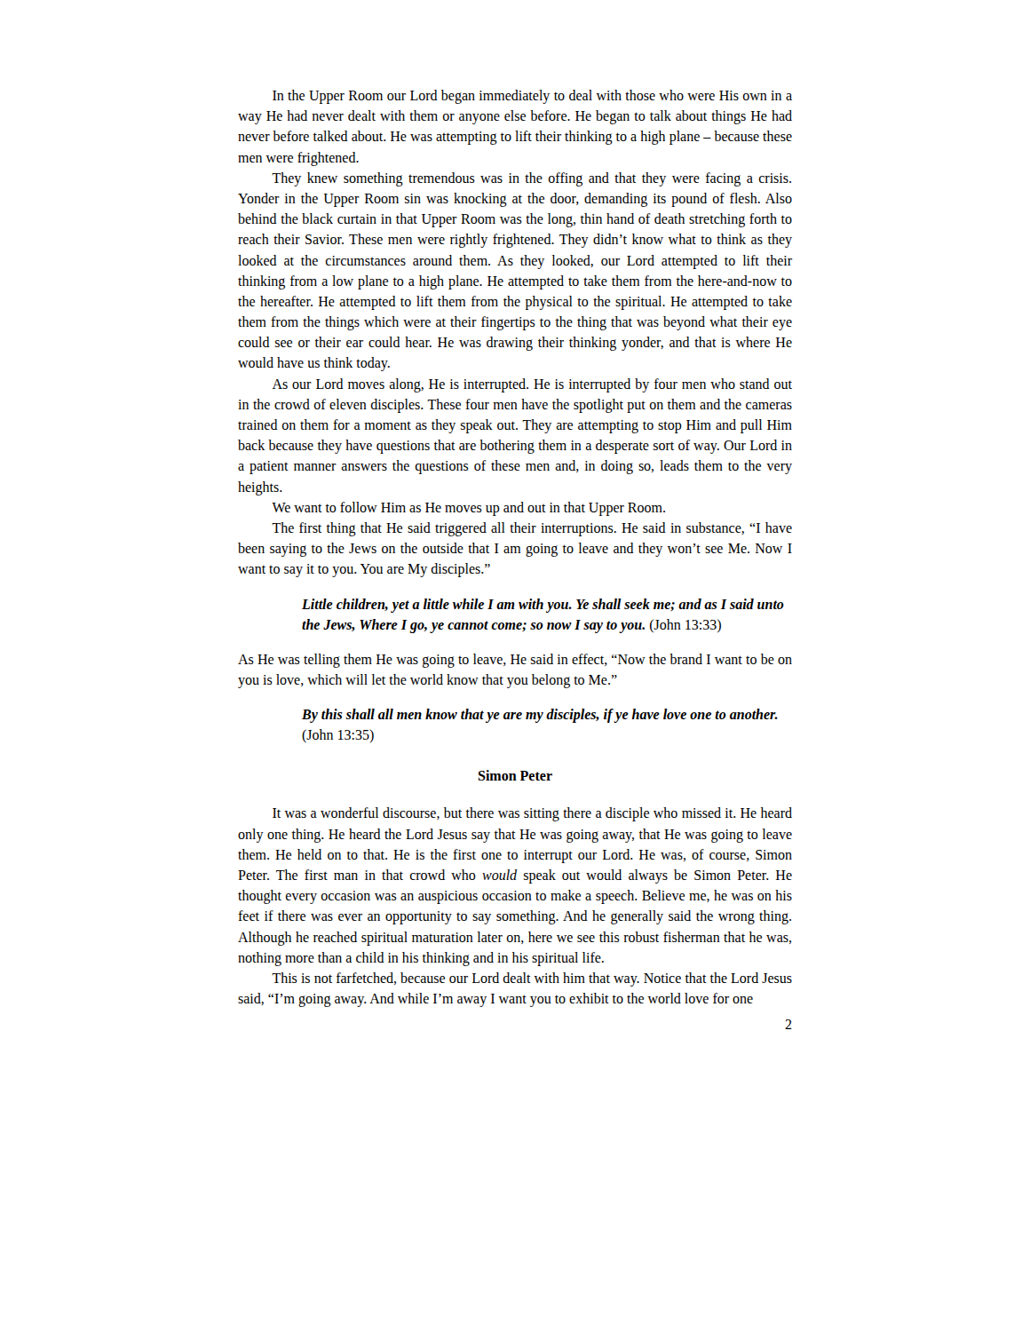In the Upper Room our Lord began immediately to deal with those who were His own in a way He had never dealt with them or anyone else before. He began to talk about things He had never before talked about. He was attempting to lift their thinking to a high plane – because these men were frightened.
They knew something tremendous was in the offing and that they were facing a crisis. Yonder in the Upper Room sin was knocking at the door, demanding its pound of flesh. Also behind the black curtain in that Upper Room was the long, thin hand of death stretching forth to reach their Savior. These men were rightly frightened. They didn’t know what to think as they looked at the circumstances around them. As they looked, our Lord attempted to lift their thinking from a low plane to a high plane. He attempted to take them from the here-and-now to the hereafter. He attempted to lift them from the physical to the spiritual. He attempted to take them from the things which were at their fingertips to the thing that was beyond what their eye could see or their ear could hear. He was drawing their thinking yonder, and that is where He would have us think today.
As our Lord moves along, He is interrupted. He is interrupted by four men who stand out in the crowd of eleven disciples. These four men have the spotlight put on them and the cameras trained on them for a moment as they speak out. They are attempting to stop Him and pull Him back because they have questions that are bothering them in a desperate sort of way. Our Lord in a patient manner answers the questions of these men and, in doing so, leads them to the very heights.
We want to follow Him as He moves up and out in that Upper Room.
The first thing that He said triggered all their interruptions. He said in substance, “I have been saying to the Jews on the outside that I am going to leave and they won’t see Me. Now I want to say it to you. You are My disciples.”
Little children, yet a little while I am with you. Ye shall seek me; and as I said unto the Jews, Where I go, ye cannot come; so now I say to you. (John 13:33)
As He was telling them He was going to leave, He said in effect, “Now the brand I want to be on you is love, which will let the world know that you belong to Me.”
By this shall all men know that ye are my disciples, if ye have love one to another. (John 13:35)
Simon Peter
It was a wonderful discourse, but there was sitting there a disciple who missed it. He heard only one thing. He heard the Lord Jesus say that He was going away, that He was going to leave them. He held on to that. He is the first one to interrupt our Lord. He was, of course, Simon Peter. The first man in that crowd who would speak out would always be Simon Peter. He thought every occasion was an auspicious occasion to make a speech. Believe me, he was on his feet if there was ever an opportunity to say something. And he generally said the wrong thing. Although he reached spiritual maturation later on, here we see this robust fisherman that he was, nothing more than a child in his thinking and in his spiritual life.
This is not farfetched, because our Lord dealt with him that way. Notice that the Lord Jesus said, “I’m going away. And while I’m away I want you to exhibit to the world love for one
2